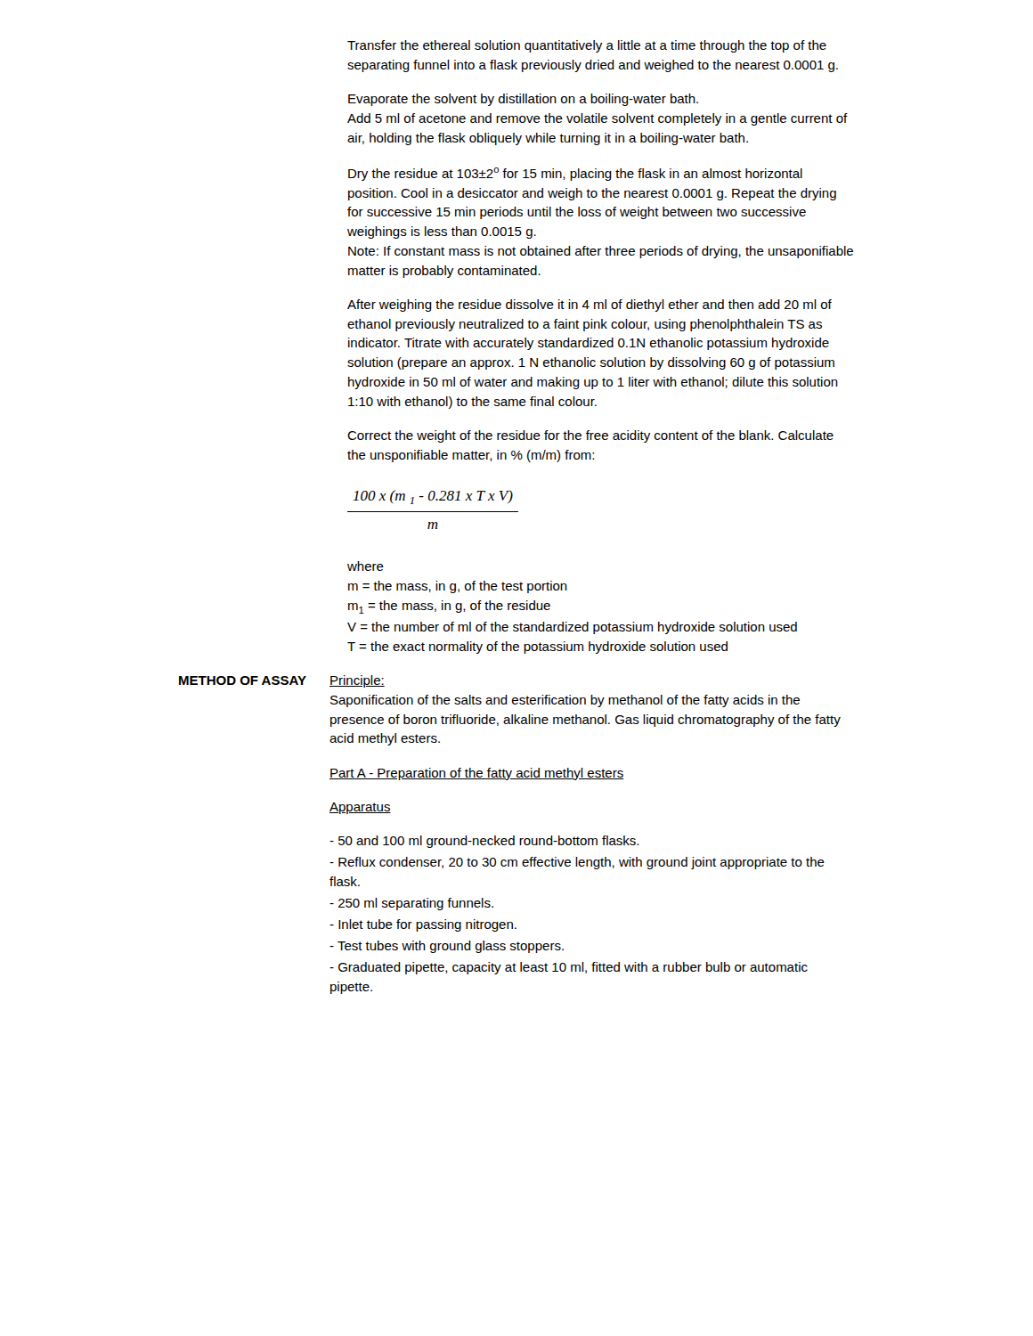Transfer the ethereal solution quantitatively a little at a time through the top of the separating funnel into a flask previously dried and weighed to the nearest 0.0001 g.
Evaporate the solvent by distillation on a boiling-water bath.
Add 5 ml of acetone and remove the volatile solvent completely in a gentle current of air, holding the flask obliquely while turning it in a boiling-water bath.
Dry the residue at 103±2o for 15 min, placing the flask in an almost horizontal position. Cool in a desiccator and weigh to the nearest 0.0001 g. Repeat the drying for successive 15 min periods until the loss of weight between two successive weighings is less than 0.0015 g.
Note: If constant mass is not obtained after three periods of drying, the unsaponifiable matter is probably contaminated.
After weighing the residue dissolve it in 4 ml of diethyl ether and then add 20 ml of ethanol previously neutralized to a faint pink colour, using phenolphthalein TS as indicator. Titrate with accurately standardized 0.1N ethanolic potassium hydroxide solution (prepare an approx. 1 N ethanolic solution by dissolving 60 g of potassium hydroxide in 50 ml of water and making up to 1 liter with ethanol; dilute this solution 1:10 with ethanol) to the same final colour.
Correct the weight of the residue for the free acidity content of the blank. Calculate the unsponifiable matter, in % (m/m) from:
100 x (m 1 - 0.281 x T x V) m
where
m = the mass, in g, of the test portion
m1 = the mass, in g, of the residue
V = the number of ml of the standardized potassium hydroxide solution used
T = the exact normality of the potassium hydroxide solution used
METHOD OF ASSAY
Principle:
Saponification of the salts and esterification by methanol of the fatty acids in the presence of boron trifluoride, alkaline methanol. Gas liquid chromatography of the fatty acid methyl esters.
Part A - Preparation of the fatty acid methyl esters
Apparatus
50 and 100 ml ground-necked round-bottom flasks.
Reflux condenser, 20 to 30 cm effective length, with ground joint appropriate to the flask.
250 ml separating funnels.
Inlet tube for passing nitrogen.
Test tubes with ground glass stoppers.
Graduated pipette, capacity at least 10 ml, fitted with a rubber bulb or automatic pipette.